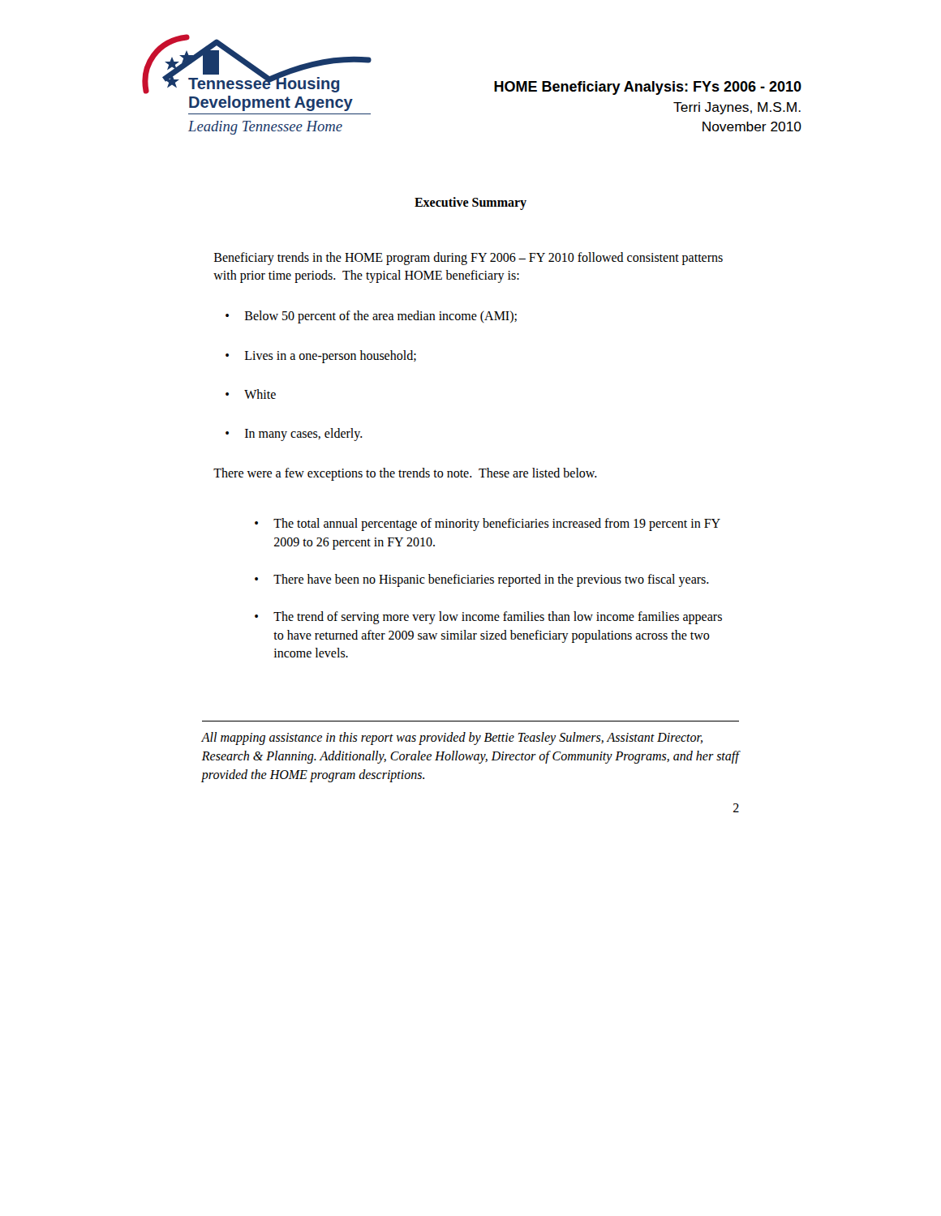Tennessee Housing Development Agency
Leading Tennessee Home
HOME Beneficiary Analysis: FYs 2006 - 2010
Terri Jaynes, M.S.M.
November 2010
Executive Summary
Beneficiary trends in the HOME program during FY 2006 – FY 2010 followed consistent patterns with prior time periods. The typical HOME beneficiary is:
Below 50 percent of the area median income (AMI);
Lives in a one-person household;
White
In many cases, elderly.
There were a few exceptions to the trends to note. These are listed below.
The total annual percentage of minority beneficiaries increased from 19 percent in FY 2009 to 26 percent in FY 2010.
There have been no Hispanic beneficiaries reported in the previous two fiscal years.
The trend of serving more very low income families than low income families appears to have returned after 2009 saw similar sized beneficiary populations across the two income levels.
All mapping assistance in this report was provided by Bettie Teasley Sulmers, Assistant Director, Research & Planning. Additionally, Coralee Holloway, Director of Community Programs, and her staff provided the HOME program descriptions.
2